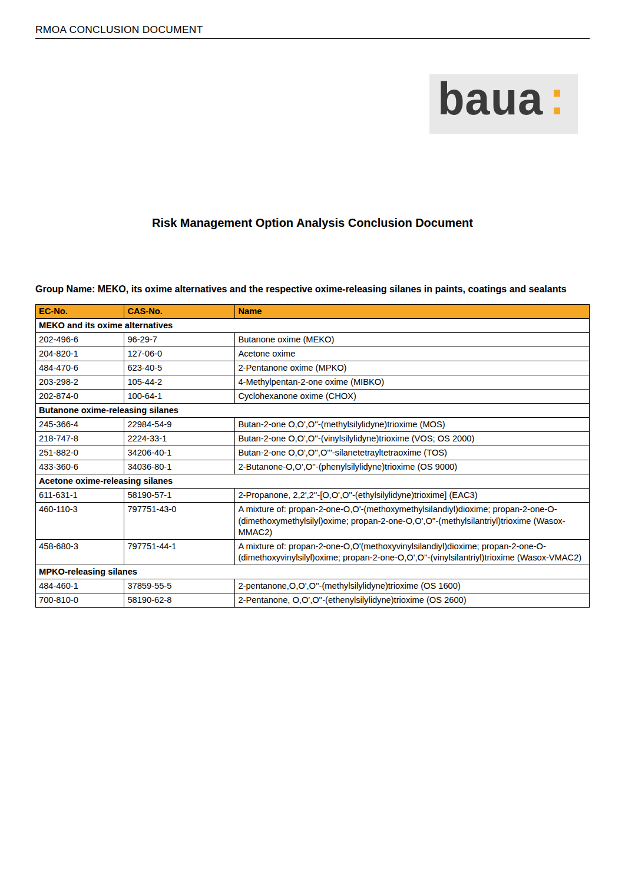RMOA CONCLUSION DOCUMENT
baua:
Risk Management Option Analysis Conclusion Document
Group Name: MEKO, its oxime alternatives and the respective oxime-releasing silanes in paints, coatings and sealants
| EC-No. | CAS-No. | Name |
| --- | --- | --- |
| MEKO and its oxime alternatives |
| 202-496-6 | 96-29-7 | Butanone oxime (MEKO) |
| 204-820-1 | 127-06-0 | Acetone oxime |
| 484-470-6 | 623-40-5 | 2-Pentanone oxime (MPKO) |
| 203-298-2 | 105-44-2 | 4-Methylpentan-2-one oxime (MIBKO) |
| 202-874-0 | 100-64-1 | Cyclohexanone oxime (CHOX) |
| Butanone oxime-releasing silanes |
| 245-366-4 | 22984-54-9 | Butan-2-one O,O',O''-(methylsilylidyne)trioxime (MOS) |
| 218-747-8 | 2224-33-1 | Butan-2-one O,O',O''-(vinylsilylidyne)trioxime (VOS; OS 2000) |
| 251-882-0 | 34206-40-1 | Butan-2-one O,O',O'',O'''-silanetetrayltetraoxime (TOS) |
| 433-360-6 | 34036-80-1 | 2-Butanone-O,O',O''-(phenylsilylidyne)trioxime (OS 9000) |
| Acetone oxime-releasing silanes |
| 611-631-1 | 58190-57-1 | 2-Propanone, 2,2',2''-[O,O',O''-(ethylsilylidyne)trioxime] (EAC3) |
| 460-110-3 | 797751-43-0 | A mixture of: propan-2-one-O,O'-(methoxymethylsilandiyl)dioxime; propan-2-one-O-(dimethoxymethylsilyl)oxime; propan-2-one-O,O',O''-(methylsilantriyl)trioxime (Wasox-MMAC2) |
| 458-680-3 | 797751-44-1 | A mixture of: propan-2-one-O,O'(methoxyvinylsilandiyl)dioxime; propan-2-one-O-(dimethoxyvinylsilyl)oxime; propan-2-one-O,O',O''-(vinylsilantriyl)trioxime (Wasox-VMAC2) |
| MPKO-releasing silanes |
| 484-460-1 | 37859-55-5 | 2-pentanone,O,O',O''-(methylsilylidyne)trioxime (OS 1600) |
| 700-810-0 | 58190-62-8 | 2-Pentanone, O,O',O''-(ethenylsilylidyne)trioxime (OS 2600) |